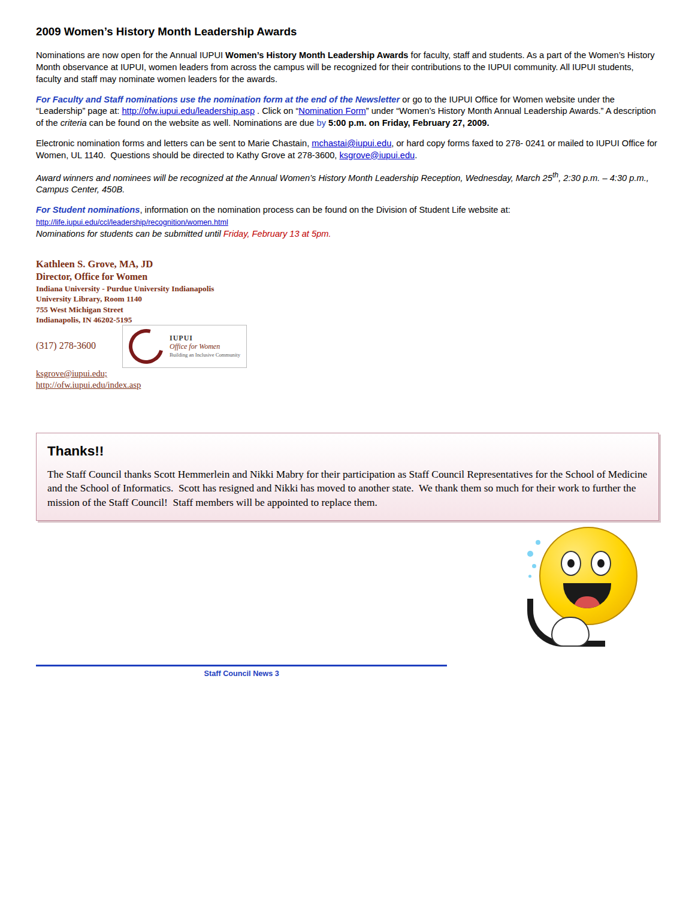2009 Women’s History Month Leadership Awards
Nominations are now open for the Annual IUPUI Women’s History Month Leadership Awards for faculty, staff and students. As a part of the Women’s History Month observance at IUPUI, women leaders from across the campus will be recognized for their contributions to the IUPUI community. All IUPUI students, faculty and staff may nominate women leaders for the awards.
For Faculty and Staff nominations use the nomination form at the end of the Newsletter or go to the IUPUI Office for Women website under the “Leadership” page at: http://ofw.iupui.edu/leadership.asp . Click on “Nomination Form” under “Women’s History Month Annual Leadership Awards.” A description of the criteria can be found on the website as well. Nominations are due by 5:00 p.m. on Friday, February 27, 2009.
Electronic nomination forms and letters can be sent to Marie Chastain, mchastai@iupui.edu, or hard copy forms faxed to 278- 0241 or mailed to IUPUI Office for Women, UL 1140. Questions should be directed to Kathy Grove at 278-3600, ksgrove@iupui.edu.
Award winners and nominees will be recognized at the Annual Women’s History Month Leadership Reception, Wednesday, March 25th, 2:30 p.m. – 4:30 p.m., Campus Center, 450B.
For Student nominations, information on the nomination process can be found on the Division of Student Life website at: http://life.iupui.edu/ccl/leadership/recognition/women.html
Nominations for students can be submitted until Friday, February 13 at 5pm.
Kathleen S. Grove, MA, JD
Director, Office for Women
Indiana University - Purdue University Indianapolis
University Library, Room 1140
755 West Michigan Street
Indianapolis, IN 46202-5195
(317) 278-3600 IUPUI
Office for Women
Building an Inclusive Community
ksgrove@iupui.edu;
http://ofw.iupui.edu/index.asp
Thanks!!
The Staff Council thanks Scott Hemmerlein and Nikki Mabry for their participation as Staff Council Representatives for the School of Medicine and the School of Informatics. Scott has resigned and Nikki has moved to another state. We thank them so much for their work to further the mission of the Staff Council! Staff members will be appointed to replace them.
Staff Council News 3